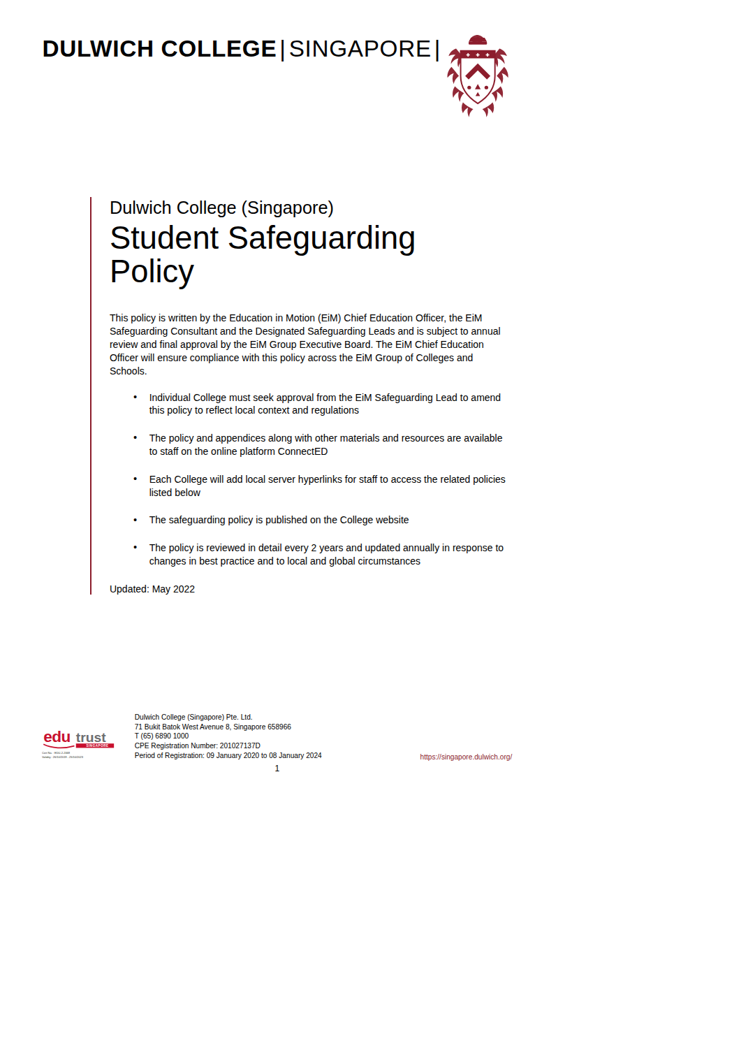DULWICH COLLEGE|SINGAPORE|
Dulwich College (Singapore)
Student Safeguarding
Policy
This policy is written by the Education in Motion (EiM) Chief Education Officer, the EiM Safeguarding Consultant and the Designated Safeguarding Leads and is subject to annual review and final approval by the EiM Group Executive Board. The EiM Chief Education Officer will ensure compliance with this policy across the EiM Group of Colleges and Schools.
Individual College must seek approval from the EiM Safeguarding Lead to amend this policy to reflect local context and regulations
The policy and appendices along with other materials and resources are available to staff on the online platform ConnectED
Each College will add local server hyperlinks for staff to access the related policies listed below
The safeguarding policy is published on the College website
The policy is reviewed in detail every 2 years and updated annually in response to changes in best practice and to local and global circumstances
Updated: May 2022
edu trust SINGAPORE Cert No. : EDU-2-2068 Validity : 26/10/2019 - 25/10/2023
Dulwich College (Singapore) Pte. Ltd.
71 Bukit Batok West Avenue 8, Singapore 658966
T (65) 6890 1000
CPE Registration Number: 201027137D
Period of Registration: 09 January 2020 to 08 January 2024
https://singapore.dulwich.org/
1